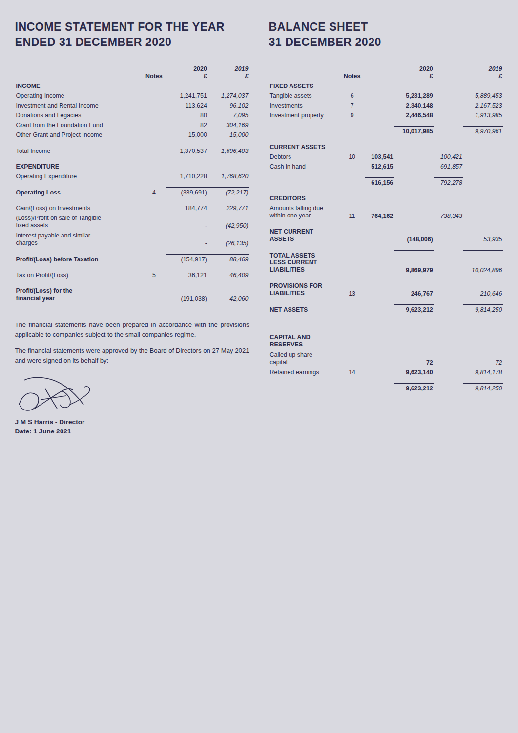Income statement for the year
ended 31 December 2020
| | | 2020 | 2019 |
| --- | --- | --- | --- |
| | Notes | £ | £ |
| Income | | | |
| Operating Income | | 1,241,751 | 1,274,037 |
| Investment and Rental Income | | 113,624 | 96,102 |
| Donations and Legacies | | 80 | 7,095 |
| Grant from the Foundation Fund | | 82 | 304,169 |
| Other Grant and Project Income | | 15,000 | 15,000 |
| Total Income | | 1,370,537 | 1,696,403 |
| Expenditure | | | |
| Operating Expenditure | | 1,710,228 | 1,768,620 |
| Operating Loss | 4 | (339,691) | (72,217) |
| Gain/(Loss) on Investments | | 184,774 | 229,771 |
| (Loss)/Profit on sale of Tangible fixed assets | | - | (42,950) |
| Interest payable and similar charges | | - | (26,135) |
| Profit/(Loss) before Taxation | | (154,917) | 88,469 |
| Tax on Profit/(Loss) | 5 | 36,121 | 46,409 |
| Profit/(Loss) for the financial year | | (191,038) | 42,060 |
The financial statements have been prepared in accordance with the provisions applicable to companies subject to the small companies regime.
The financial statements were approved by the Board of Directors on 27 May 2021 and were signed on its behalf by:
J M S Harris - Director
Date: 1 June 2021
Balance sheet
31 December 2020
| | | 2020 | 2019 |
| --- | --- | --- | --- |
| | Notes | £ | £ |
| Fixed assets | | | | | |
| Tangible assets | 6 | | 5,231,289 | | 5,889,453 |
| Investments | 7 | | 2,340,148 | | 2,167,523 |
| Investment property | 9 | | 2,446,548 | | 1,913,985 |
| | | | 10,017,985 | | 9,970,961 |
| Current assets | | | | | |
| Debtors | 10 | 103,541 | | 100,421 | |
| Cash in hand | | 512,615 | | 691,857 | |
| | | 616,156 | | 792,278 | |
| Creditors | | | | | |
| Amounts falling due within one year | 11 | 764,162 | | 738,343 | |
| Net current assets | | | (148,006) | | 53,935 |
| Total assets less current liabilities | | | 9,869,979 | | 10,024,896 |
| Provisions for liabilities | 13 | | 246,767 | | 210,646 |
| Net assets | | | 9,623,212 | | 9,814,250 |
| Capital and reserves | | | | | |
| Called up share capital | | | 72 | | 72 |
| Retained earnings | 14 | | 9,623,140 | | 9,814,178 |
| | | | 9,623,212 | | 9,814,250 |